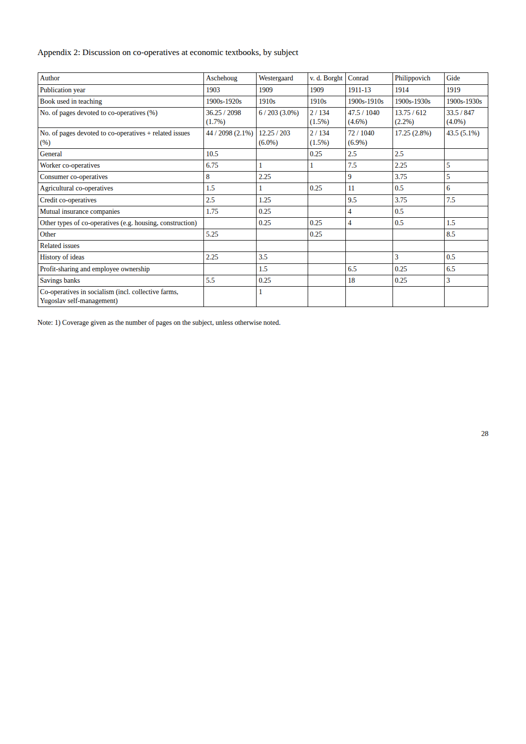Appendix 2: Discussion on co-operatives at economic textbooks, by subject
| Author | Aschehoug | Westergaard | v. d. Borght | Conrad | Philippovich | Gide |
| --- | --- | --- | --- | --- | --- | --- |
| Publication year | 1903 | 1909 | 1909 | 1911-13 | 1914 | 1919 |
| Book used in teaching | 1900s-1920s | 1910s | 1910s | 1900s-1910s | 1900s-1930s | 1900s-1930s |
| No. of pages devoted to co-operatives (%) | 36.25 / 2098 (1.7%) | 6 / 203 (3.0%) | 2 / 134 (1.5%) | 47.5 / 1040 (4.6%) | 13.75 / 612 (2.2%) | 33.5 / 847 (4.0%) |
| No. of pages devoted to co-operatives + related issues (%) | 44 / 2098 (2.1%) | 12.25 / 203 (6.0%) | 2 / 134 (1.5%) | 72 / 1040 (6.9%) | 17.25 (2.8%) | 43.5 (5.1%) |
| General | 10.5 | | 0.25 | 2.5 | 2.5 | |
| Worker co-operatives | 6.75 | 1 | 1 | 7.5 | 2.25 | 5 |
| Consumer co-operatives | 8 | 2.25 | | 9 | 3.75 | 5 |
| Agricultural co-operatives | 1.5 | 1 | 0.25 | 11 | 0.5 | 6 |
| Credit co-operatives | 2.5 | 1.25 | | 9.5 | 3.75 | 7.5 |
| Mutual insurance companies | 1.75 | 0.25 | | 4 | 0.5 | |
| Other types of co-operatives (e.g. housing, construction) | | 0.25 | 0.25 | 4 | 0.5 | 1.5 |
| Other | 5.25 | | 0.25 | | | 8.5 |
| Related issues | | | | | | |
| History of ideas | 2.25 | 3.5 | | | 3 | 0.5 |
| Profit-sharing and employee ownership | | 1.5 | | 6.5 | 0.25 | 6.5 |
| Savings banks | 5.5 | 0.25 | | 18 | 0.25 | 3 |
| Co-operatives in socialism (incl. collective farms, Yugoslav self-management) | | 1 | | | | |
Note: 1) Coverage given as the number of pages on the subject, unless otherwise noted.
28